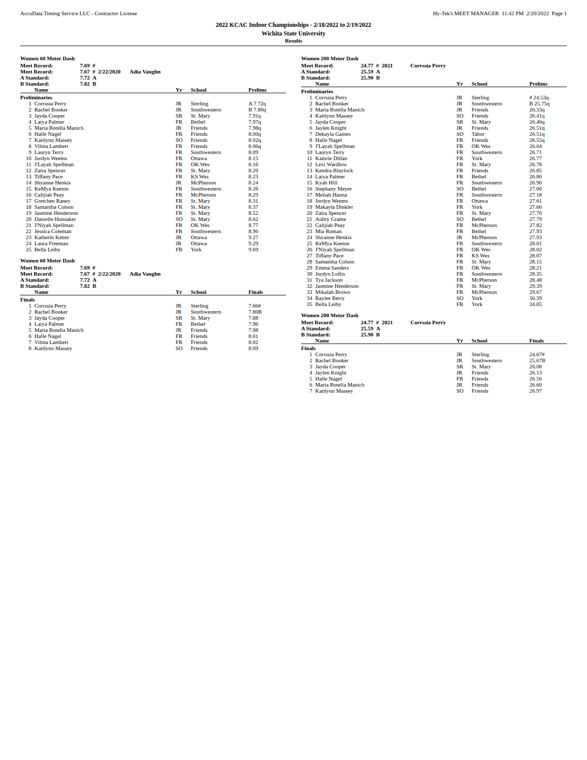AccuData Timing Service LLC - Contractor License
Hy-Tek's MEET MANAGER 11:42 PM 2/20/2022 Page 1
2022 KCAC Indoor Championships - 2/18/2022 to 2/19/2022
Wichita State University
Results
Women 60 Meter Dash
| Meet Record: | 7.69 # | |
| Meet Record: | 7.67 # 2/22/2020 | Adia Vaughn |
| A Standard: | 7.72 A | |
| B Standard: | 7.82 B | |
| | Name | Yr | School | Prelims |
| --- | --- | --- | --- | --- |
| Preliminaries |
| 1 | Corrssia Perry | JR | Sterling | A 7.72q |
| 2 | Rachel Booker | JR | Southwestern | B 7.80q |
| 3 | Jayda Cooper | SR | St. Mary | 7.91q |
| 4 | Laiya Palmer | FR | Bethel | 7.97q |
| 5 | Maria Botella Manich | JR | Friends | 7.98q |
| 6 | Halle Nagel | FR | Friends | 8.00q |
| 7 | Kaitlynn Massey | SO | Friends | 8.02q |
| 8 | Vilma Lambert | FR | Friends | 8.06q |
| 9 | Lauryn Terry | FR | Southwestern | 8.09 |
| 10 | Jordyn Weems | FR | Ottawa | 8.15 |
| 11 | J'Layah Spellman | FR | OK Wes | 8.16 |
| 12 | Zaira Spencer | FR | St. Mary | 8.20 |
| 13 | Tiffany Pace | FR | KS Wes | 8.23 |
| 14 | Shyanne Henkis | JR | McPherson | 8.24 |
| 15 | KeMya Keeton | FR | Southwestern | 8.26 |
| 16 | Calijiah Peay | FR | McPherson | 8.29 |
| 17 | Gretchen Raney | FR | St. Mary | 8.31 |
| 18 | Samantha Colson | FR | St. Mary | 8.37 |
| 19 | Jasmine Henderson | FR | St. Mary | 8.52 |
| 20 | Danielle Hunsaker | SO | St. Mary | 8.62 |
| 21 | J'Niyah Spellman | FR | OK Wes | 8.77 |
| 22 | Jessica Coleman | FR | Southwestern | 8.96 |
| 23 | Katherin Ketter | JR | Ottawa | 9.27 |
| 24 | Laura Freeman | JR | Ottawa | 9.29 |
| 25 | Bella Leiby | FR | York | 9.69 |
Women 60 Meter Dash
| Meet Record: | 7.69 # | |
| Meet Record: | 7.67 # 2/22/2020 | Adia Vaughn |
| A Standard: | 7.72 A | |
| B Standard: | 7.82 B | |
| | Name | Yr | School | Finals |
| --- | --- | --- | --- | --- |
| Finals |
| 1 | Corrssia Perry | JR | Sterling | 7.66# |
| 2 | Rachel Booker | JR | Southwestern | 7.80B |
| 3 | Jayda Cooper | SR | St. Mary | 7.88 |
| 4 | Laiya Palmer | FR | Bethel | 7.96 |
| 5 | Maria Botella Manich | JR | Friends | 7.98 |
| 6 | Halle Nagel | FR | Friends | 8.01 |
| 7 | Vilma Lambert | FR | Friends | 8.02 |
| 8 | Kaitlynn Massey | SO | Friends | 8.09 |
Women 200 Meter Dash
| Meet Record: | 24.77 # 2021 | Corrssia Perry |
| A Standard: | 25.59 A | |
| B Standard: | 25.90 B | |
| | Name | Yr | School | Prelims |
| --- | --- | --- | --- | --- |
| Preliminaries |
| 1 | Corrssia Perry | JR | Sterling | # 24.53q |
| 2 | Rachel Booker | JR | Southwestern | B 25.75q |
| 3 | Maria Botella Manich | JR | Friends | 26.33q |
| 4 | Kaitlynn Massey | SO | Friends | 26.41q |
| 5 | Jayda Cooper | SR | St. Mary | 26.46q |
| 6 | Jaylen Knight | JR | Friends | 26.51q |
| 7 | Dekayla Gaines | SO | Tabor | 26.51q |
| 8 | Halle Nagel | FR | Friends | 26.55q |
| 9 | J'Layah Spellman | FR | OK Wes | 26.64 |
| 10 | Lauryn Terry | FR | Southwestern | 26.71 |
| 11 | Kamrie Dillan | FR | York | 26.77 |
| 12 | Lexi Wardlow | FR | St. Mary | 26.78 |
| 13 | Kendra Blaylock | FR | Friends | 26.85 |
| 14 | Laiya Palmer | FR | Bethel | 26.86 |
| 15 | Kyah Hill | FR | Southwestern | 26.90 |
| 16 | Stephany Meyer | SO | Bethel | 27.00 |
| 17 | Meliah Hanna | FR | Southwestern | 27.18 |
| 18 | Jordyn Weems | FR | Ottawa | 27.61 |
| 19 | Makayla Dinkler | FR | York | 27.66 |
| 20 | Zaira Spencer | FR | St. Mary | 27.70 |
| 21 | Aubry Grame | SO | Bethel | 27.79 |
| 22 | Calijiah Peay | FR | McPherson | 27.82 |
| 23 | Mia Roman | FR | Bethel | 27.93 |
| 24 | Shyanne Henkis | JR | McPherson | 27.93 |
| 25 | KeMya Keeton | FR | Southwestern | 28.01 |
| 26 | J'Niyah Spellman | FR | OK Wes | 28.02 |
| 27 | Tiffany Pace | FR | KS Wes | 28.07 |
| 28 | Samantha Colson | FR | St. Mary | 28.15 |
| 29 | Emma Sanders | FR | OK Wes | 28.21 |
| 30 | Jordyn Loftis | FR | Southwestern | 28.35 |
| 31 | Tya Jackson | FR | McPherson | 28.48 |
| 32 | Jasmine Henderson | FR | St. Mary | 29.39 |
| 33 | Mikalah Brown | FR | McPherson | 29.67 |
| 34 | Raylee Berry | SO | York | 30.39 |
| 35 | Bella Leiby | FR | York | 34.05 |
Women 200 Meter Dash
| Meet Record: | 24.77 # 2021 | Corrssia Perry |
| A Standard: | 25.59 A | |
| B Standard: | 25.90 B | |
| | Name | Yr | School | Finals |
| --- | --- | --- | --- | --- |
| Finals |
| 1 | Corrssia Perry | JR | Sterling | 24.67# |
| 2 | Rachel Booker | JR | Southwestern | 25.67B |
| 3 | Jayda Cooper | SR | St. Mary | 26.08 |
| 4 | Jaylen Knight | JR | Friends | 26.13 |
| 5 | Halle Nagel | FR | Friends | 26.56 |
| 6 | Maria Botella Manich | JR | Friends | 26.60 |
| 7 | Kaitlynn Massey | SO | Friends | 26.97 |